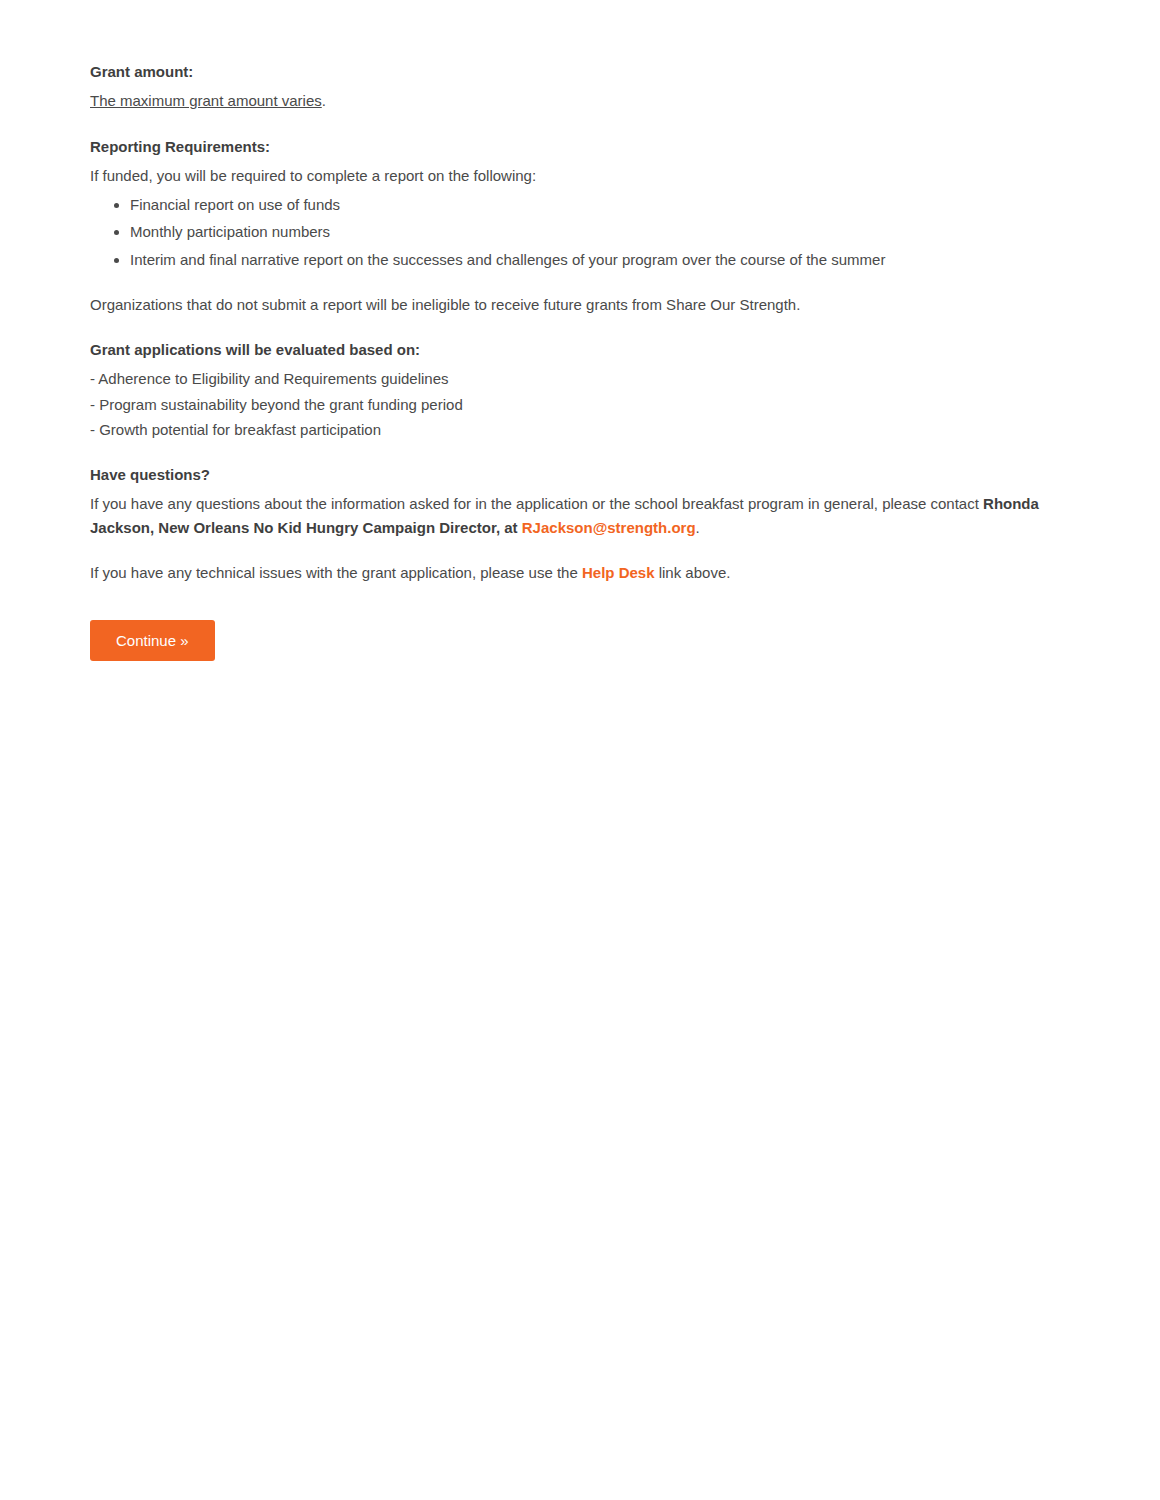Grant amount:
The maximum grant amount varies.
Reporting Requirements:
If funded, you will be required to complete a report on the following:
Financial report on use of funds
Monthly participation numbers
Interim and final narrative report on the successes and challenges of your program over the course of the summer
Organizations that do not submit a report will be ineligible to receive future grants from Share Our Strength.
Grant applications will be evaluated based on:
- Adherence to Eligibility and Requirements guidelines
- Program sustainability beyond the grant funding period
- Growth potential for breakfast participation
Have questions?
If you have any questions about the information asked for in the application or the school breakfast program in general, please contact Rhonda Jackson, New Orleans No Kid Hungry Campaign Director, at RJackson@strength.org.
If you have any technical issues with the grant application, please use the Help Desk link above.
Continue »